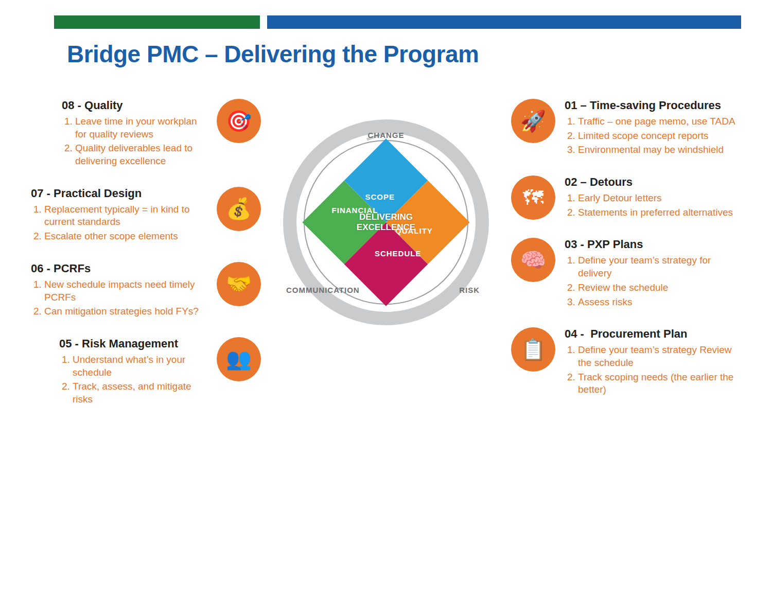Bridge PMC – Delivering the Program
08 - Quality
Leave time in your workplan for quality reviews
Quality deliverables lead to delivering excellence
🎯
07 - Practical Design
Replacement typically = in kind to current standards
Escalate other scope elements
💰
06 - PCRFs
New schedule impacts need timely PCRFs
Can mitigation strategies hold FYs?
🤝
05 - Risk Management
Understand what’s in your schedule
Track, assess, and mitigate risks
👥
⟶
CHANGE RISK COMMUNICATION
SCOPE
QUALITY
FINANCIAL
SCHEDULE
DELIVERING
EXCELLENCE
01 – Time-saving Procedures
Traffic – one page memo, use TADA
Limited scope concept reports
Environmental may be windshield
🚀
02 – Detours
Early Detour letters
Statements in preferred alternatives
🗺
03 - PXP Plans
Define your team’s strategy for delivery
Review the schedule
Assess risks
🧠
04 - Procurement Plan
Define your team’s strategy Review the schedule
Track scoping needs (the earlier the better)
📋